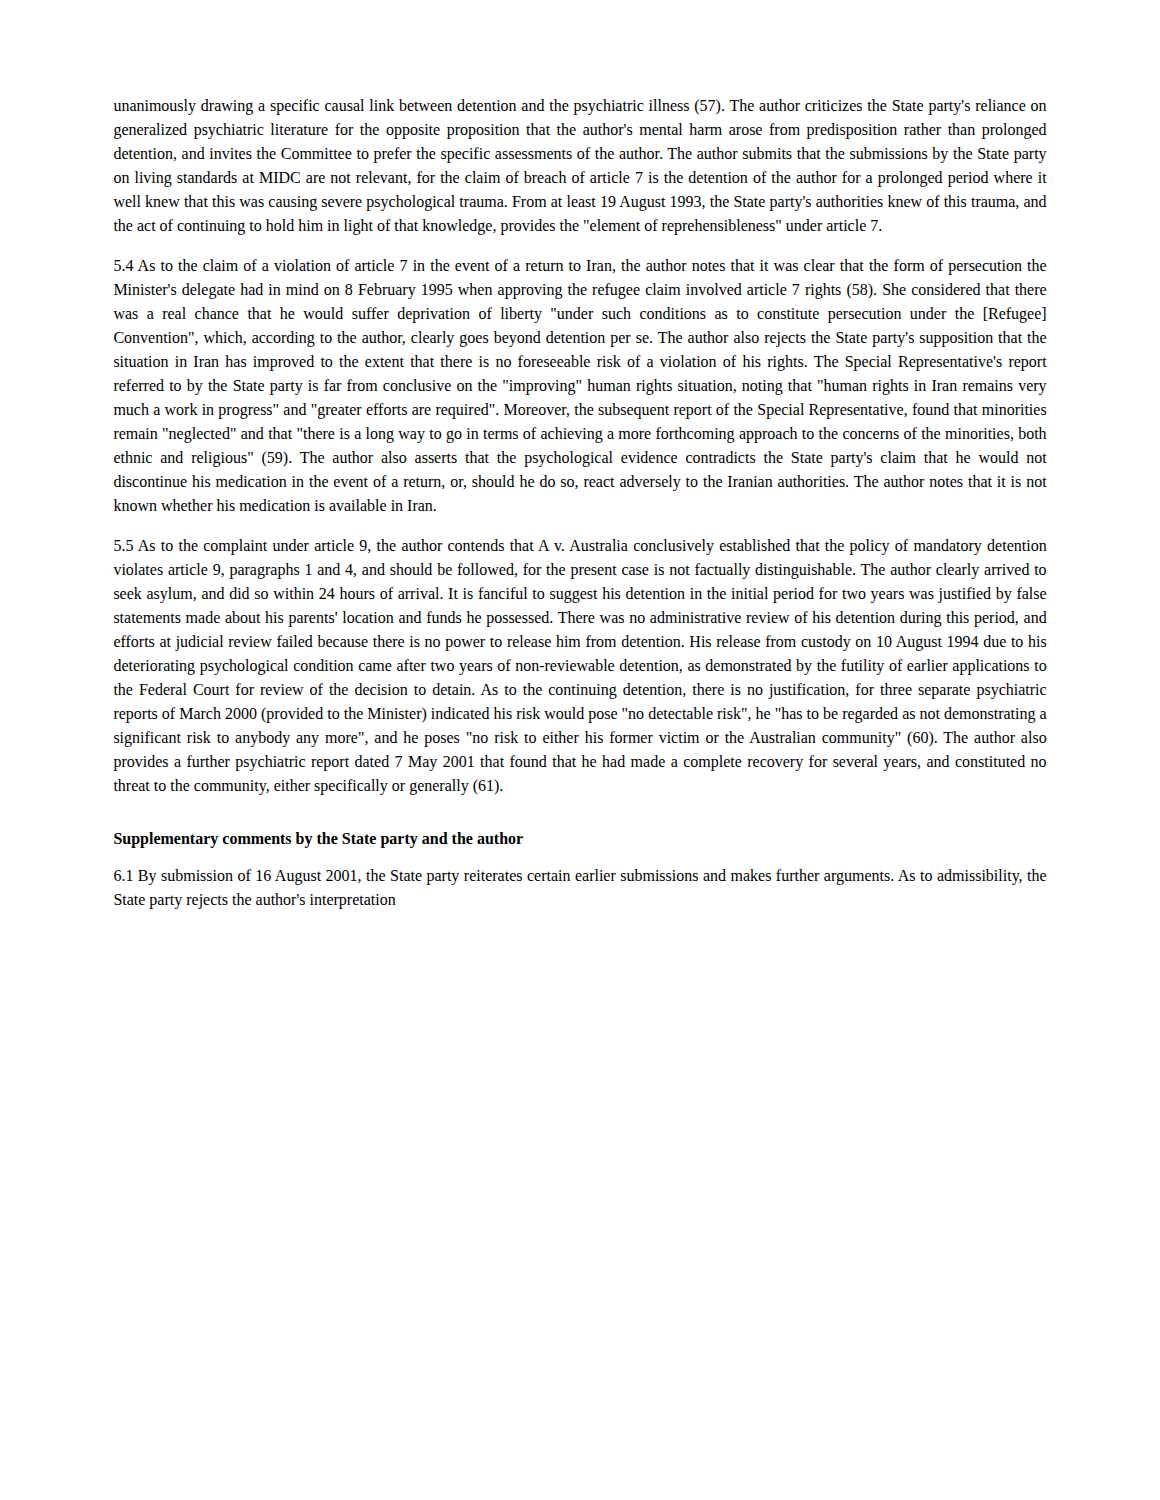unanimously drawing a specific causal link between detention and the psychiatric illness (57). The author criticizes the State party's reliance on generalized psychiatric literature for the opposite proposition that the author's mental harm arose from predisposition rather than prolonged detention, and invites the Committee to prefer the specific assessments of the author. The author submits that the submissions by the State party on living standards at MIDC are not relevant, for the claim of breach of article 7 is the detention of the author for a prolonged period where it well knew that this was causing severe psychological trauma. From at least 19 August 1993, the State party's authorities knew of this trauma, and the act of continuing to hold him in light of that knowledge, provides the "element of reprehensibleness" under article 7.
5.4 As to the claim of a violation of article 7 in the event of a return to Iran, the author notes that it was clear that the form of persecution the Minister's delegate had in mind on 8 February 1995 when approving the refugee claim involved article 7 rights (58). She considered that there was a real chance that he would suffer deprivation of liberty "under such conditions as to constitute persecution under the [Refugee] Convention", which, according to the author, clearly goes beyond detention per se. The author also rejects the State party's supposition that the situation in Iran has improved to the extent that there is no foreseeable risk of a violation of his rights. The Special Representative's report referred to by the State party is far from conclusive on the "improving" human rights situation, noting that "human rights in Iran remains very much a work in progress" and "greater efforts are required". Moreover, the subsequent report of the Special Representative, found that minorities remain "neglected" and that "there is a long way to go in terms of achieving a more forthcoming approach to the concerns of the minorities, both ethnic and religious" (59). The author also asserts that the psychological evidence contradicts the State party's claim that he would not discontinue his medication in the event of a return, or, should he do so, react adversely to the Iranian authorities. The author notes that it is not known whether his medication is available in Iran.
5.5 As to the complaint under article 9, the author contends that A v. Australia conclusively established that the policy of mandatory detention violates article 9, paragraphs 1 and 4, and should be followed, for the present case is not factually distinguishable. The author clearly arrived to seek asylum, and did so within 24 hours of arrival. It is fanciful to suggest his detention in the initial period for two years was justified by false statements made about his parents' location and funds he possessed. There was no administrative review of his detention during this period, and efforts at judicial review failed because there is no power to release him from detention. His release from custody on 10 August 1994 due to his deteriorating psychological condition came after two years of non-reviewable detention, as demonstrated by the futility of earlier applications to the Federal Court for review of the decision to detain. As to the continuing detention, there is no justification, for three separate psychiatric reports of March 2000 (provided to the Minister) indicated his risk would pose "no detectable risk", he "has to be regarded as not demonstrating a significant risk to anybody any more", and he poses "no risk to either his former victim or the Australian community" (60). The author also provides a further psychiatric report dated 7 May 2001 that found that he had made a complete recovery for several years, and constituted no threat to the community, either specifically or generally (61).
Supplementary comments by the State party and the author
6.1 By submission of 16 August 2001, the State party reiterates certain earlier submissions and makes further arguments. As to admissibility, the State party rejects the author's interpretation